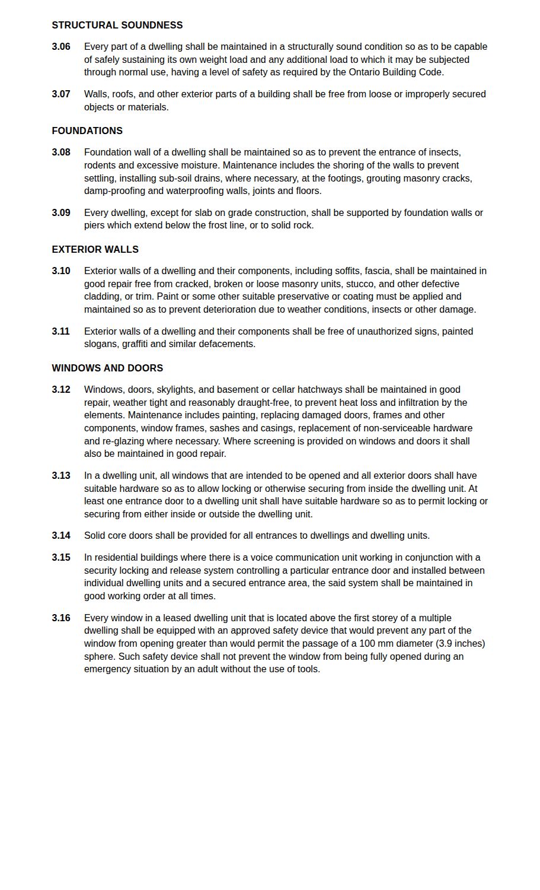Structural Soundness
3.06
Every part of a dwelling shall be maintained in a structurally sound condition so as to be capable of safely sustaining its own weight load and any additional load to which it may be subjected through normal use, having a level of safety as required by the Ontario Building Code.
3.07
Walls, roofs, and other exterior parts of a building shall be free from loose or improperly secured objects or materials.
Foundations
3.08
Foundation wall of a dwelling shall be maintained so as to prevent the entrance of insects, rodents and excessive moisture. Maintenance includes the shoring of the walls to prevent settling, installing sub-soil drains, where necessary, at the footings, grouting masonry cracks, damp-proofing and waterproofing walls, joints and floors.
3.09
Every dwelling, except for slab on grade construction, shall be supported by foundation walls or piers which extend below the frost line, or to solid rock.
Exterior Walls
3.10
Exterior walls of a dwelling and their components, including soffits, fascia, shall be maintained in good repair free from cracked, broken or loose masonry units, stucco, and other defective cladding, or trim. Paint or some other suitable preservative or coating must be applied and maintained so as to prevent deterioration due to weather conditions, insects or other damage.
3.11
Exterior walls of a dwelling and their components shall be free of unauthorized signs, painted slogans, graffiti and similar defacements.
Windows and Doors
3.12
Windows, doors, skylights, and basement or cellar hatchways shall be maintained in good repair, weather tight and reasonably draught-free, to prevent heat loss and infiltration by the elements. Maintenance includes painting, replacing damaged doors, frames and other components, window frames, sashes and casings, replacement of non-serviceable hardware and re-glazing where necessary. Where screening is provided on windows and doors it shall also be maintained in good repair.
3.13
In a dwelling unit, all windows that are intended to be opened and all exterior doors shall have suitable hardware so as to allow locking or otherwise securing from inside the dwelling unit. At least one entrance door to a dwelling unit shall have suitable hardware so as to permit locking or securing from either inside or outside the dwelling unit.
3.14
Solid core doors shall be provided for all entrances to dwellings and dwelling units.
3.15
In residential buildings where there is a voice communication unit working in conjunction with a security locking and release system controlling a particular entrance door and installed between individual dwelling units and a secured entrance area, the said system shall be maintained in good working order at all times.
3.16
Every window in a leased dwelling unit that is located above the first storey of a multiple dwelling shall be equipped with an approved safety device that would prevent any part of the window from opening greater than would permit the passage of a 100 mm diameter (3.9 inches) sphere. Such safety device shall not prevent the window from being fully opened during an emergency situation by an adult without the use of tools.